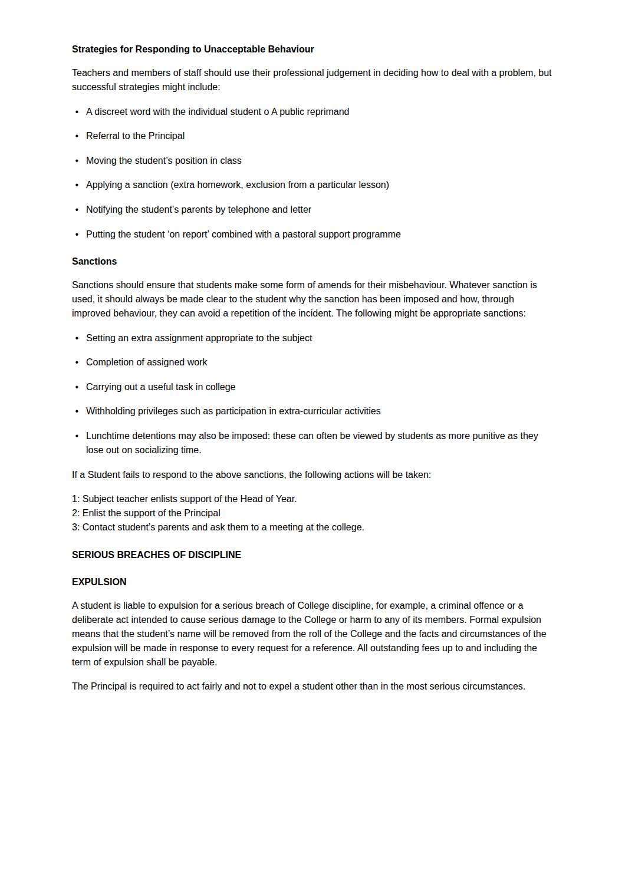Strategies for Responding to Unacceptable Behaviour
Teachers and members of staff should use their professional judgement in deciding how to deal with a problem, but successful strategies might include:
A discreet word with the individual student o A public reprimand
Referral to the Principal
Moving the student’s position in class
Applying a sanction (extra homework, exclusion from a particular lesson)
Notifying the student’s parents by telephone and letter
Putting the student ‘on report’ combined with a pastoral support programme
Sanctions
Sanctions should ensure that students make some form of amends for their misbehaviour. Whatever sanction is used, it should always be made clear to the student why the sanction has been imposed and how, through improved behaviour, they can avoid a repetition of the incident. The following might be appropriate sanctions:
Setting an extra assignment appropriate to the subject
Completion of assigned work
Carrying out a useful task in college
Withholding privileges such as participation in extra-curricular activities
Lunchtime detentions may also be imposed: these can often be viewed by students as more punitive as they lose out on socializing time.
If a Student fails to respond to the above sanctions, the following actions will be taken:
1: Subject teacher enlists support of the Head of Year.
2: Enlist the support of the Principal
3: Contact student’s parents and ask them to a meeting at the college.
SERIOUS BREACHES OF DISCIPLINE
EXPULSION
A student is liable to expulsion for a serious breach of College discipline, for example, a criminal offence or a deliberate act intended to cause serious damage to the College or harm to any of its members. Formal expulsion means that the student’s name will be removed from the roll of the College and the facts and circumstances of the expulsion will be made in response to every request for a reference. All outstanding fees up to and including the term of expulsion shall be payable.
The Principal is required to act fairly and not to expel a student other than in the most serious circumstances.